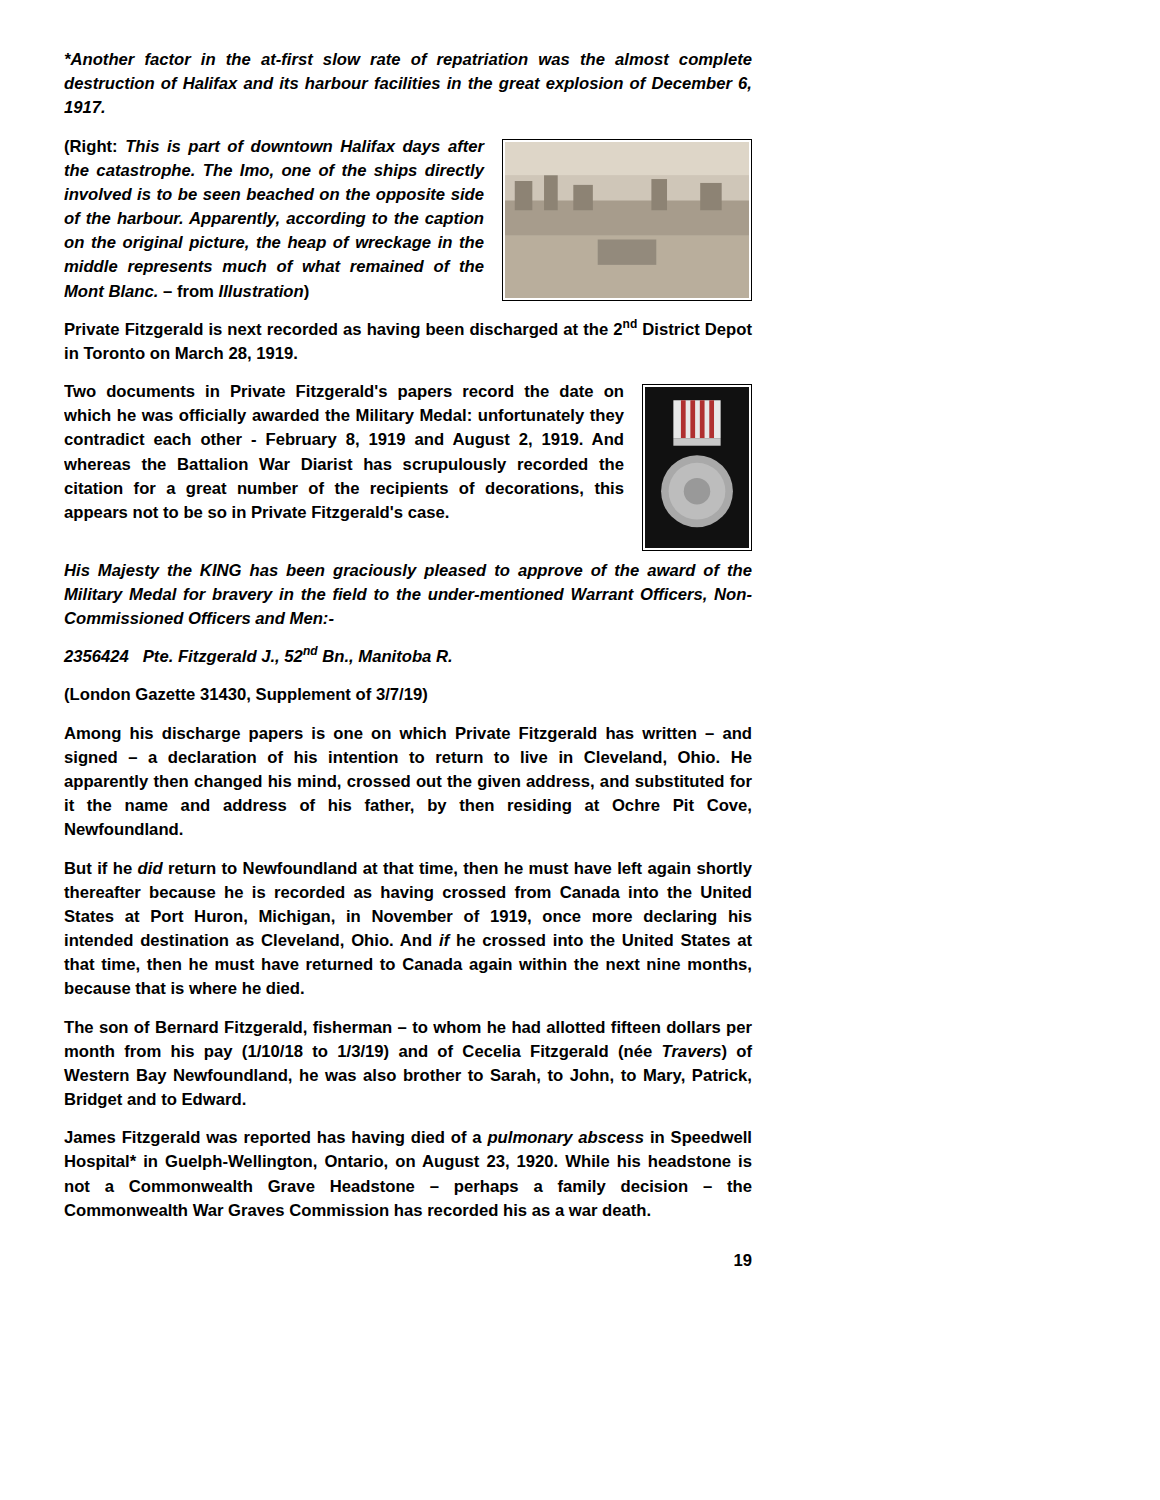*Another factor in the at-first slow rate of repatriation was the almost complete destruction of Halifax and its harbour facilities in the great explosion of December 6, 1917.
(Right: This is part of downtown Halifax days after the catastrophe. The Imo, one of the ships directly involved is to be seen beached on the opposite side of the harbour. Apparently, according to the caption on the original picture, the heap of wreckage in the middle represents much of what remained of the Mont Blanc. – from Illustration)
Private Fitzgerald is next recorded as having been discharged at the 2nd District Depot in Toronto on March 28, 1919.
Two documents in Private Fitzgerald's papers record the date on which he was officially awarded the Military Medal: unfortunately they contradict each other - February 8, 1919 and August 2, 1919. And whereas the Battalion War Diarist has scrupulously recorded the citation for a great number of the recipients of decorations, this appears not to be so in Private Fitzgerald's case.
His Majesty the KING has been graciously pleased to approve of the award of the Military Medal for bravery in the field to the under-mentioned Warrant Officers, Non-Commissioned Officers and Men:-
2356424 Pte. Fitzgerald J., 52nd Bn., Manitoba R.
(London Gazette 31430, Supplement of 3/7/19)
Among his discharge papers is one on which Private Fitzgerald has written – and signed – a declaration of his intention to return to live in Cleveland, Ohio. He apparently then changed his mind, crossed out the given address, and substituted for it the name and address of his father, by then residing at Ochre Pit Cove, Newfoundland.
But if he did return to Newfoundland at that time, then he must have left again shortly thereafter because he is recorded as having crossed from Canada into the United States at Port Huron, Michigan, in November of 1919, once more declaring his intended destination as Cleveland, Ohio. And if he crossed into the United States at that time, then he must have returned to Canada again within the next nine months, because that is where he died.
The son of Bernard Fitzgerald, fisherman – to whom he had allotted fifteen dollars per month from his pay (1/10/18 to 1/3/19) and of Cecelia Fitzgerald (née Travers) of Western Bay Newfoundland, he was also brother to Sarah, to John, to Mary, Patrick, Bridget and to Edward.
James Fitzgerald was reported has having died of a pulmonary abscess in Speedwell Hospital* in Guelph-Wellington, Ontario, on August 23, 1920. While his headstone is not a Commonwealth Grave Headstone – perhaps a family decision – the Commonwealth War Graves Commission has recorded his as a war death.
19